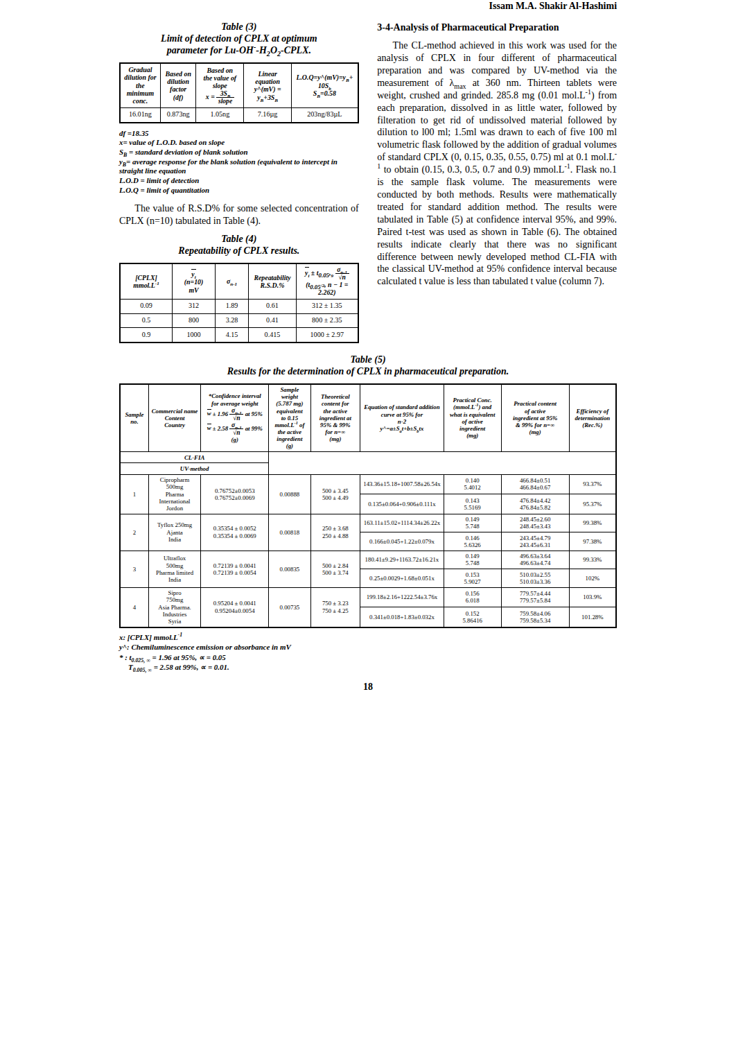Issam M.A. Shakir Al-Hashimi
Table (3)
Limit of detection of CPLX at optimum
parameter for Lu-OH--H2O2-CPLX.
| Gradual dilution for the minimum conc. | Based on dilution factor (df) | Based on the value of slope x = 3S B slope | Linear equation y^(mV) = y B +3S B | L.O.Q=y^(mV)=y B + 10S b S B =0.58 |
| --- | --- | --- | --- | --- |
| 16.01ng | 0.873ng | 1.05ng | 7.16µg | 203ng/83µL |
df =18.35
x= value of L.O.D. based on slope
SB = standard deviation of blank solution
yB= average response for the blank solution (equivalent to intercept in straight line equation
L.O.D = limit of detection
L.O.Q = limit of quantitation
The value of R.S.D% for some selected concentration of CPLX (n=10) tabulated in Table (4).
Table (4)
Repeatability of CPLX results.
| [CPLX] mmol.L -1 | y i (n=10) mV | σ n-1 | Repeatability R.S.D.% | y i ± t 0.05 , 9 σ n-1 √n (t 0.05 /2 , n − 1 = 2.262) |
| --- | --- | --- | --- | --- |
| 0.09 | 312 | 1.89 | 0.61 | 312 ± 1.35 |
| 0.5 | 800 | 3.28 | 0.41 | 800 ± 2.35 |
| 0.9 | 1000 | 4.15 | 0.415 | 1000 ± 2.97 |
3-4-Analysis of Pharmaceutical Preparation
The CL-method achieved in this work was used for the analysis of CPLX in four different of pharmaceutical preparation and was compared by UV-method via the measurement of λmax at 360 nm. Thirteen tablets were weight, crushed and grinded. 285.8 mg (0.01 mol.L-1) from each preparation, dissolved in as little water, followed by filteration to get rid of undissolved material followed by dilution to l00 ml; 1.5ml was drawn to each of five 100 ml volumetric flask followed by the addition of gradual volumes of standard CPLX (0, 0.15, 0.35, 0.55, 0.75) ml at 0.1 mol.L-1 to obtain (0.15, 0.3, 0.5, 0.7 and 0.9) mmol.L-1. Flask no.1 is the sample flask volume. The measurements were conducted by both methods. Results were mathematically treated for standard addition method. The results were tabulated in Table (5) at confidence interval 95%, and 99%. Paired t-test was used as shown in Table (6). The obtained results indicate clearly that there was no significant difference between newly developed method CL-FIA with the classical UV-method at 95% confidence interval because calculated t value is less than tabulated t value (column 7).
Table (5)
Results for the determination of CPLX in pharmaceutical preparation.
| Sample no. | Commercial name Content Country | *Confidence interval for average weight w ± 1.96 σ n-1 √n at 95% w ± 2.58 σ n-1 √n at 99% (g) | Sample weight (5.787 mg) equivalent to 0.15 mmol.L -1 of the active ingredient (g) | Theoretical content for the active ingredient at 95% & 99% for n=∞ (mg) | Equation of standard addition curve at 95% for n-2 y^=a±S a t+b±S b tx | Practical Conc. (mmol.L -1 ) and what is equivalent of active ingredient (mg) | Practical content of active ingredient at 95% & 99% for n=∞ (mg) | Efficiency of determination (Rec.%) |
| --- | --- | --- | --- | --- | --- | --- | --- | --- |
| CL-FIA |
| UV-method |
| 1 | Cipropharm 500mg Pharma International Jordon | 0.76752±0.0053 0.76752±0.0069 | 0.00888 | 500 ± 3.45 500 ± 4.49 | 143.36±15.18+1007.58±26.54x | 0.140 5.4012 | 466.84±0.51 466.84±0.67 | 93.37% |
| 0.135±0.064+0.906±0.111x | 0.143 5.5169 | 476.84±4.42 476.84±5.82 | 95.37% |
| 2 | Tyflox 250mg Ajanta India | 0.35354 ± 0.0052 0.35354 ± 0.0069 | 0.00818 | 250 ± 3.68 250 ± 4.88 | 163.11±15.02+1114.34±26.22x | 0.149 5.748 | 248.45±2.60 248.45±3.43 | 99.38% |
| 0.166±0.045+1.22±0.079x | 0.146 5.6326 | 243.45±4.79 243.45±6.31 | 97.38% |
| 3 | Ultraflox 500mg Pharma limited India | 0.72139 ± 0.0041 0.72139 ± 0.0054 | 0.00835 | 500 ± 2.84 500 ± 3.74 | 180.41±9.29+1163.72±16.21x | 0.149 5.748 | 496.63±3.64 496.63±4.74 | 99.33% |
| 0.25±0.0029+1.68±0.051x | 0.153 5.9027 | 510.03±2.55 510.03±3.36 | 102% |
| 4 | Sipro 750mg Asia Pharma. Industries Syria | 0.95204 ± 0.0041 0.95204±0.0054 | 0.00735 | 750 ± 3.23 750 ± 4.25 | 199.18±2.16+1222.54±3.76x | 0.156 6.018 | 779.57±4.44 779.57±5.84 | 103.9% |
| 0.341±0.018+1.83±0.032x | 0.152 5.86416 | 759.58±4.06 759.58±5.34 | 101.28% |
x: [CPLX] mmol.L-1
y^: Chemiluminescence emission or absorbance in mV
* : t0.025, ∞ = 1.96 at 95%, ∝ = 0.05
T0.005, ∞ = 2.58 at 99%, ∝ = 0.01.
18